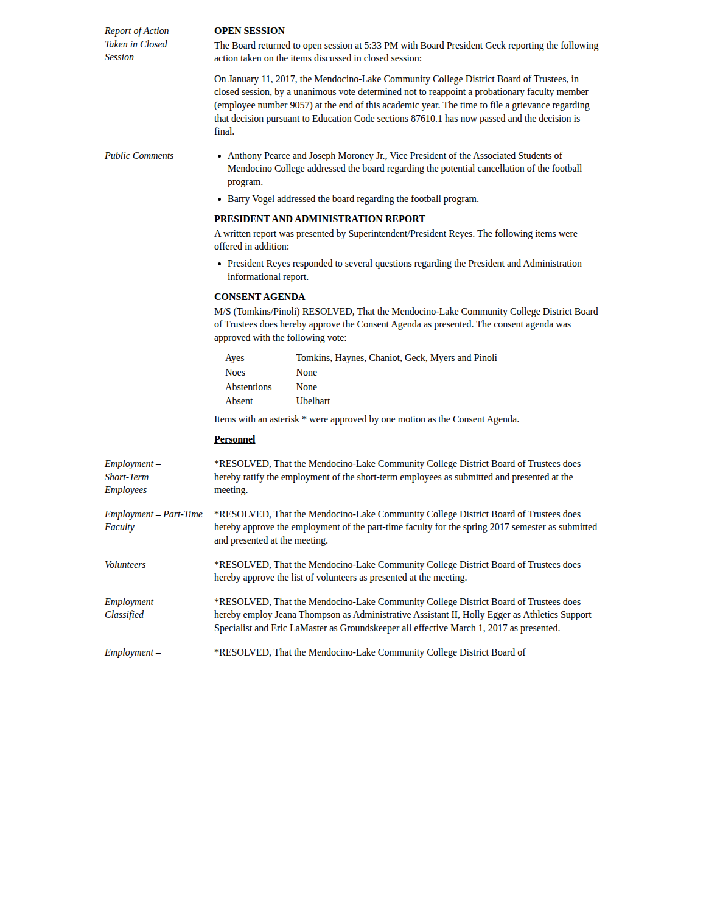Report of Action
Taken in Closed
Session
OPEN SESSION
The Board returned to open session at 5:33 PM with Board President Geck reporting the following action taken on the items discussed in closed session:
On January 11, 2017, the Mendocino-Lake Community College District Board of Trustees, in closed session, by a unanimous vote determined not to reappoint a probationary faculty member (employee number 9057) at the end of this academic year. The time to file a grievance regarding that decision pursuant to Education Code sections 87610.1 has now passed and the decision is final.
Public Comments
Anthony Pearce and Joseph Moroney Jr., Vice President of the Associated Students of Mendocino College addressed the board regarding the potential cancellation of the football program.
Barry Vogel addressed the board regarding the football program.
PRESIDENT AND ADMINISTRATION REPORT
A written report was presented by Superintendent/President Reyes. The following items were offered in addition:
President Reyes responded to several questions regarding the President and Administration informational report.
CONSENT AGENDA
M/S (Tomkins/Pinoli) RESOLVED, That the Mendocino-Lake Community College District Board of Trustees does hereby approve the Consent Agenda as presented. The consent agenda was approved with the following vote:
| Ayes | Tomkins, Haynes, Chaniot, Geck, Myers and Pinoli |
| Noes | None |
| Abstentions | None |
| Absent | Ubelhart |
Items with an asterisk * were approved by one motion as the Consent Agenda.
Personnel
Employment –
Short-Term
Employees
*RESOLVED, That the Mendocino-Lake Community College District Board of Trustees does hereby ratify the employment of the short-term employees as submitted and presented at the meeting.
Employment – Part-Time Faculty
*RESOLVED, That the Mendocino-Lake Community College District Board of Trustees does hereby approve the employment of the part-time faculty for the spring 2017 semester as submitted and presented at the meeting.
Volunteers
*RESOLVED, That the Mendocino-Lake Community College District Board of Trustees does hereby approve the list of volunteers as presented at the meeting.
Employment –
Classified
*RESOLVED, That the Mendocino-Lake Community College District Board of Trustees does hereby employ Jeana Thompson as Administrative Assistant II, Holly Egger as Athletics Support Specialist and Eric LaMaster as Groundskeeper all effective March 1, 2017 as presented.
Employment –
*RESOLVED, That the Mendocino-Lake Community College District Board of